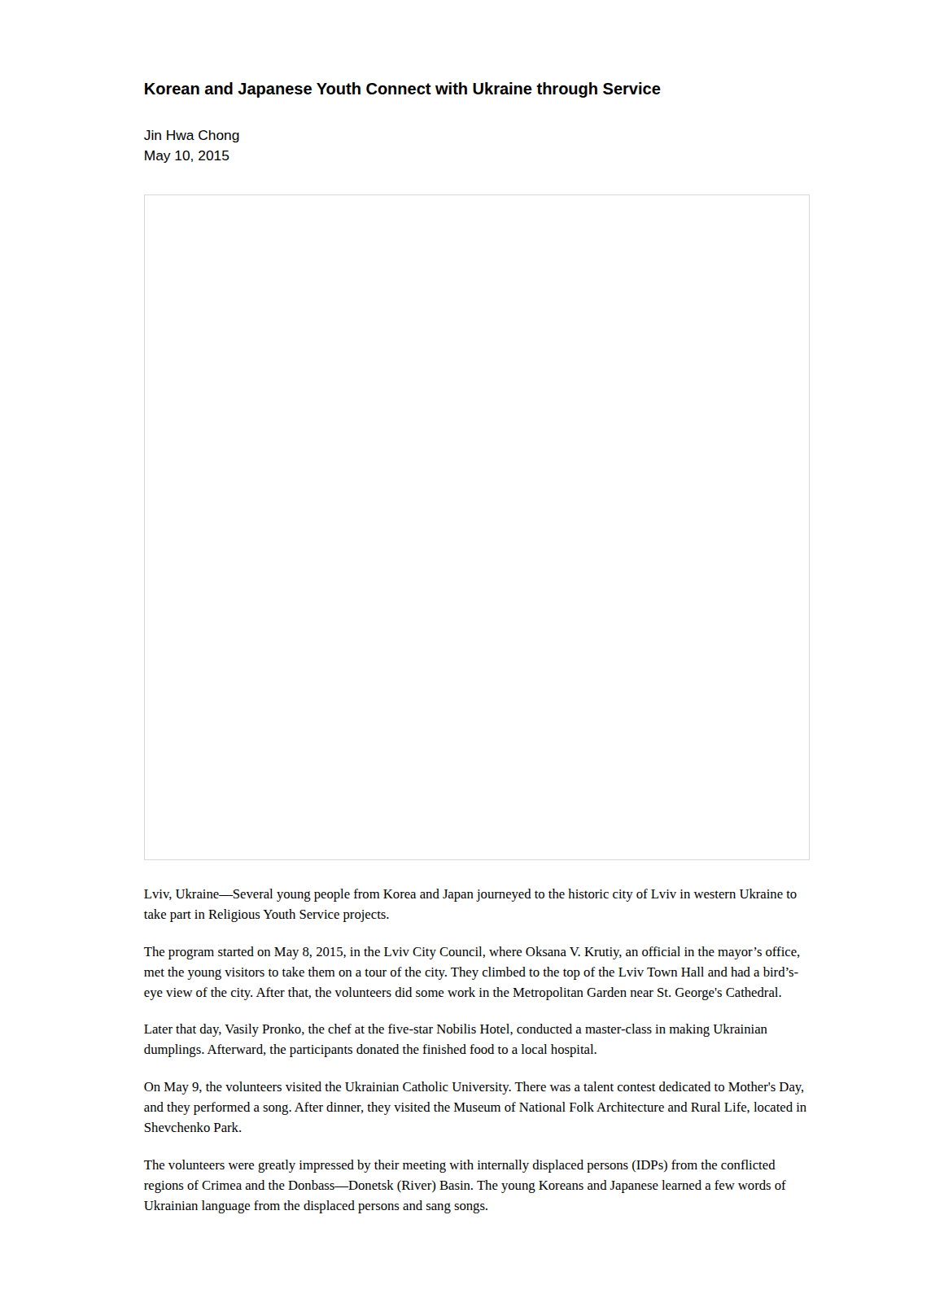Korean and Japanese Youth Connect with Ukraine through Service
Jin Hwa Chong May 10, 2015
Lviv, Ukraine—Several young people from Korea and Japan journeyed to the historic city of Lviv in western Ukraine to take part in Religious Youth Service projects.
The program started on May 8, 2015, in the Lviv City Council, where Oksana V. Krutiy, an official in the mayor’s office, met the young visitors to take them on a tour of the city. They climbed to the top of the Lviv Town Hall and had a bird’s-eye view of the city. After that, the volunteers did some work in the Metropolitan Garden near St. George's Cathedral.
Later that day, Vasily Pronko, the chef at the five-star Nobilis Hotel, conducted a master-class in making Ukrainian dumplings. Afterward, the participants donated the finished food to a local hospital.
On May 9, the volunteers visited the Ukrainian Catholic University. There was a talent contest dedicated to Mother's Day, and they performed a song. After dinner, they visited the Museum of National Folk Architecture and Rural Life, located in Shevchenko Park.
The volunteers were greatly impressed by their meeting with internally displaced persons (IDPs) from the conflicted regions of Crimea and the Donbass—Donetsk (River) Basin. The young Koreans and Japanese learned a few words of Ukrainian language from the displaced persons and sang songs.